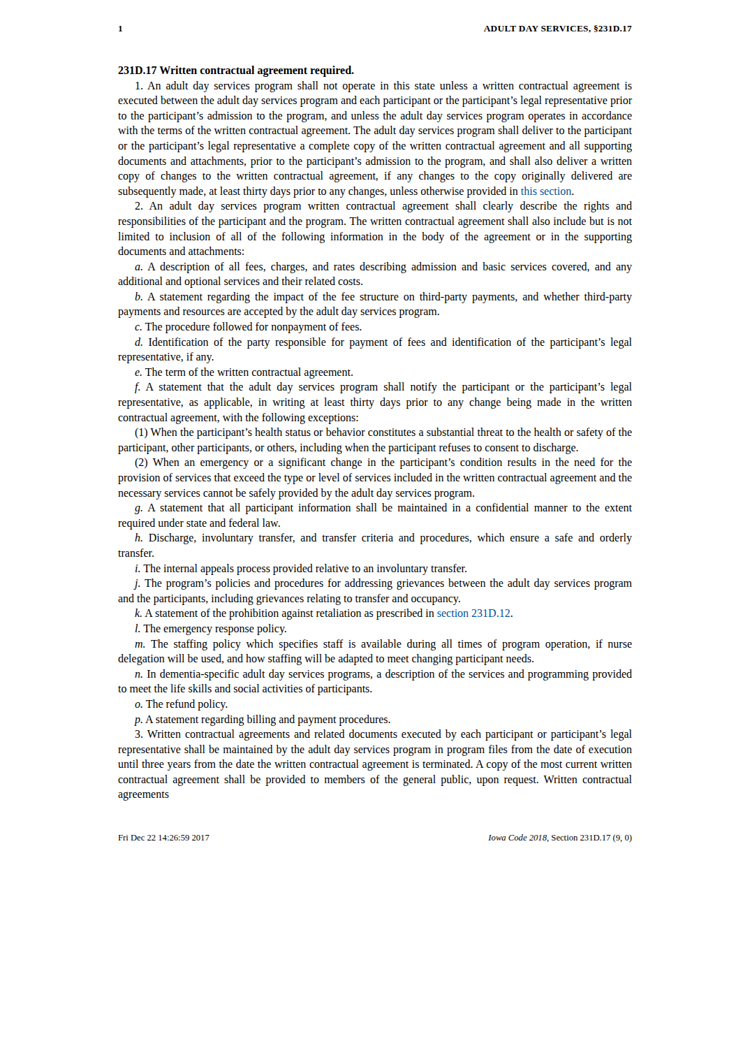1 ADULT DAY SERVICES, §231D.17
231D.17 Written contractual agreement required.
1. An adult day services program shall not operate in this state unless a written contractual agreement is executed between the adult day services program and each participant or the participant’s legal representative prior to the participant’s admission to the program, and unless the adult day services program operates in accordance with the terms of the written contractual agreement. The adult day services program shall deliver to the participant or the participant’s legal representative a complete copy of the written contractual agreement and all supporting documents and attachments, prior to the participant’s admission to the program, and shall also deliver a written copy of changes to the written contractual agreement, if any changes to the copy originally delivered are subsequently made, at least thirty days prior to any changes, unless otherwise provided in this section.
2. An adult day services program written contractual agreement shall clearly describe the rights and responsibilities of the participant and the program. The written contractual agreement shall also include but is not limited to inclusion of all of the following information in the body of the agreement or in the supporting documents and attachments:
a. A description of all fees, charges, and rates describing admission and basic services covered, and any additional and optional services and their related costs.
b. A statement regarding the impact of the fee structure on third-party payments, and whether third-party payments and resources are accepted by the adult day services program.
c. The procedure followed for nonpayment of fees.
d. Identification of the party responsible for payment of fees and identification of the participant’s legal representative, if any.
e. The term of the written contractual agreement.
f. A statement that the adult day services program shall notify the participant or the participant’s legal representative, as applicable, in writing at least thirty days prior to any change being made in the written contractual agreement, with the following exceptions:
(1) When the participant’s health status or behavior constitutes a substantial threat to the health or safety of the participant, other participants, or others, including when the participant refuses to consent to discharge.
(2) When an emergency or a significant change in the participant’s condition results in the need for the provision of services that exceed the type or level of services included in the written contractual agreement and the necessary services cannot be safely provided by the adult day services program.
g. A statement that all participant information shall be maintained in a confidential manner to the extent required under state and federal law.
h. Discharge, involuntary transfer, and transfer criteria and procedures, which ensure a safe and orderly transfer.
i. The internal appeals process provided relative to an involuntary transfer.
j. The program’s policies and procedures for addressing grievances between the adult day services program and the participants, including grievances relating to transfer and occupancy.
k. A statement of the prohibition against retaliation as prescribed in section 231D.12.
l. The emergency response policy.
m. The staffing policy which specifies staff is available during all times of program operation, if nurse delegation will be used, and how staffing will be adapted to meet changing participant needs.
n. In dementia-specific adult day services programs, a description of the services and programming provided to meet the life skills and social activities of participants.
o. The refund policy.
p. A statement regarding billing and payment procedures.
3. Written contractual agreements and related documents executed by each participant or participant’s legal representative shall be maintained by the adult day services program in program files from the date of execution until three years from the date the written contractual agreement is terminated. A copy of the most current written contractual agreement shall be provided to members of the general public, upon request. Written contractual agreements
Fri Dec 22 14:26:59 2017 Iowa Code 2018, Section 231D.17 (9, 0)